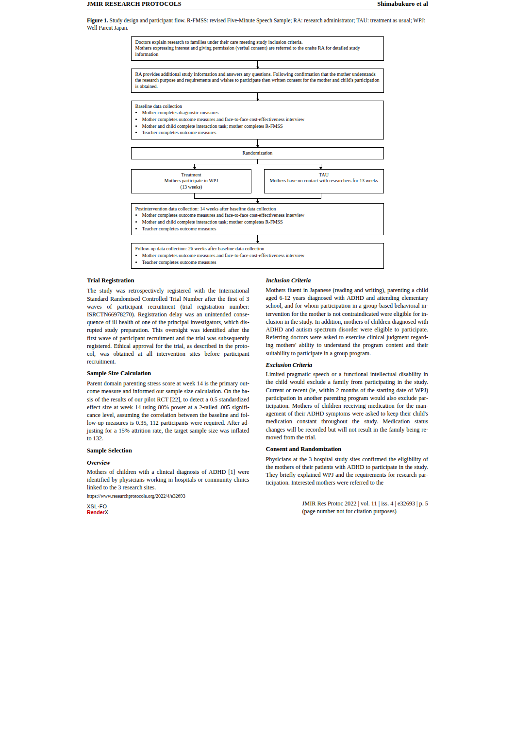JMIR Research Protocols
Shimabukuro et al
Figure 1. Study design and participant flow. R-FMSS: revised Five-Minute Speech Sample; RA: research administrator; TAU: treatment as usual; WPJ: Well Parent Japan.
Doctors explain research to families under their care meeting study inclusion criteria.
Mothers expressing interest and giving permission (verbal consent) are referred to the onsite RA for detailed study information
RA provides additional study information and answers any questions. Following confirmation that the mother understands the research purpose and requirements and wishes to participate then written consent for the mother and child's participation is obtained.
Baseline data collection
Mother completes diagnostic measures
Mother completes outcome measures and face-to-face cost-effectiveness interview
Mother and child complete interaction task; mother completes R-FMSS
Teacher completes outcome measures
Randomization
Treatment
Mothers participate in WPJ
(13 weeks)
TAU
Mothers have no contact with researchers for 13 weeks
Postintervention data collection: 14 weeks after baseline data collection
Mother completes outcome measures and face-to-face cost-effectiveness interview
Mother and child complete interaction task; mother completes R-FMSS
Teacher completes outcome measures
Follow-up data collection: 26 weeks after baseline data collection
Mother completes outcome measures and face-to-face cost-effectiveness interview
Teacher completes outcome measures
Trial Registration
The study was retrospectively registered with the International Standard Randomised Controlled Trial Number after the first of 3 waves of participant recruitment (trial registration number: ISRCTN66978270). Registration delay was an unintended consequence of ill health of one of the principal investigators, which disrupted study preparation. This oversight was identified after the first wave of participant recruitment and the trial was subsequently registered. Ethical approval for the trial, as described in the protocol, was obtained at all intervention sites before participant recruitment.
Sample Size Calculation
Parent domain parenting stress score at week 14 is the primary outcome measure and informed our sample size calculation. On the basis of the results of our pilot RCT [22], to detect a 0.5 standardized effect size at week 14 using 80% power at a 2-tailed .005 significance level, assuming the correlation between the baseline and follow-up measures is 0.35, 112 participants were required. After adjusting for a 15% attrition rate, the target sample size was inflated to 132.
Sample Selection
Overview
Mothers of children with a clinical diagnosis of ADHD [1] were identified by physicians working in hospitals or community clinics linked to the 3 research sites.
Inclusion Criteria
Mothers fluent in Japanese (reading and writing), parenting a child aged 6-12 years diagnosed with ADHD and attending elementary school, and for whom participation in a group-based behavioral intervention for the mother is not contraindicated were eligible for inclusion in the study. In addition, mothers of children diagnosed with ADHD and autism spectrum disorder were eligible to participate. Referring doctors were asked to exercise clinical judgment regarding mothers' ability to understand the program content and their suitability to participate in a group program.
Exclusion Criteria
Limited pragmatic speech or a functional intellectual disability in the child would exclude a family from participating in the study. Current or recent (ie, within 2 months of the starting date of WPJ) participation in another parenting program would also exclude participation. Mothers of children receiving medication for the management of their ADHD symptoms were asked to keep their child's medication constant throughout the study. Medication status changes will be recorded but will not result in the family being removed from the trial.
Consent and Randomization
Physicians at the 3 hospital study sites confirmed the eligibility of the mothers of their patients with ADHD to participate in the study. They briefly explained WPJ and the requirements for research participation. Interested mothers were referred to the
https://www.researchprotocols.org/2022/4/e32693
XSL·FO
Render X
JMIR Res Protoc 2022 | vol. 11 | iss. 4 | e32693 | p. 5
(page number not for citation purposes)